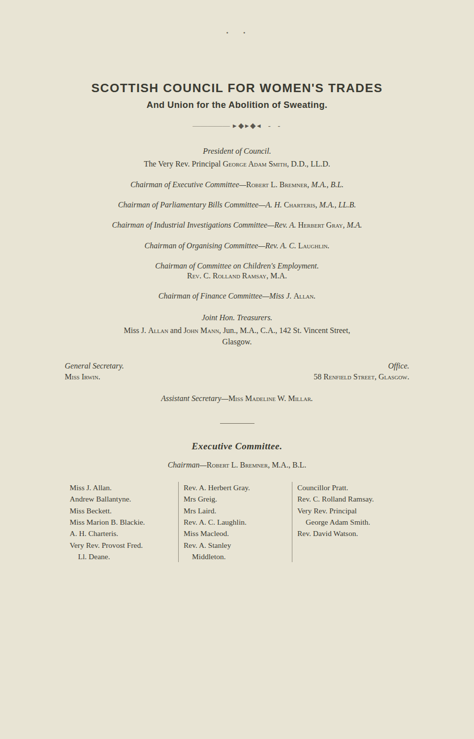• •
SCOTTISH COUNCIL FOR WOMEN'S TRADES
And Union for the Abolition of Sweating.
————— ▸◆▸◆◂ - -
President of Council.
The Very Rev. Principal George Adam Smith, D.D., LL.D.
Chairman of Executive Committee—Robert L. Bremner, M.A., B.L.
Chairman of Parliamentary Bills Committee—A. H. Charteris, M.A., LL.B.
Chairman of Industrial Investigations Committee—Rev. A. Herbert Gray, M.A.
Chairman of Organising Committee—Rev. A. C. Laughlin.
Chairman of Committee on Children's Employment. Rev. C. Rolland Ramsay, M.A.
Chairman of Finance Committee—Miss J. Allan.
Joint Hon. Treasurers.
Miss J. Allan and John Mann, Jun., M.A., C.A., 142 St. Vincent Street,
Glasgow.
General Secretary. Miss Irwin.
Office. 58 Renfield Street, Glasgow.
Assistant Secretary—Miss Madeline W. Millar.
Executive Committee.
Chairman—Robert L. Bremner, M.A., B.L.
| Miss J. Allan. Andrew Ballantyne. Miss Beckett. Miss Marion B. Blackie. A. H. Charteris. Very Rev. Provost Fred. Ll. Deane. | Rev. A. Herbert Gray. Mrs Greig. Mrs Laird. Rev. A. C. Laughlin. Miss Macleod. Rev. A. Stanley Middleton. | Councillor Pratt. Rev. C. Rolland Ramsay. Very Rev. Principal George Adam Smith. Rev. David Watson. |